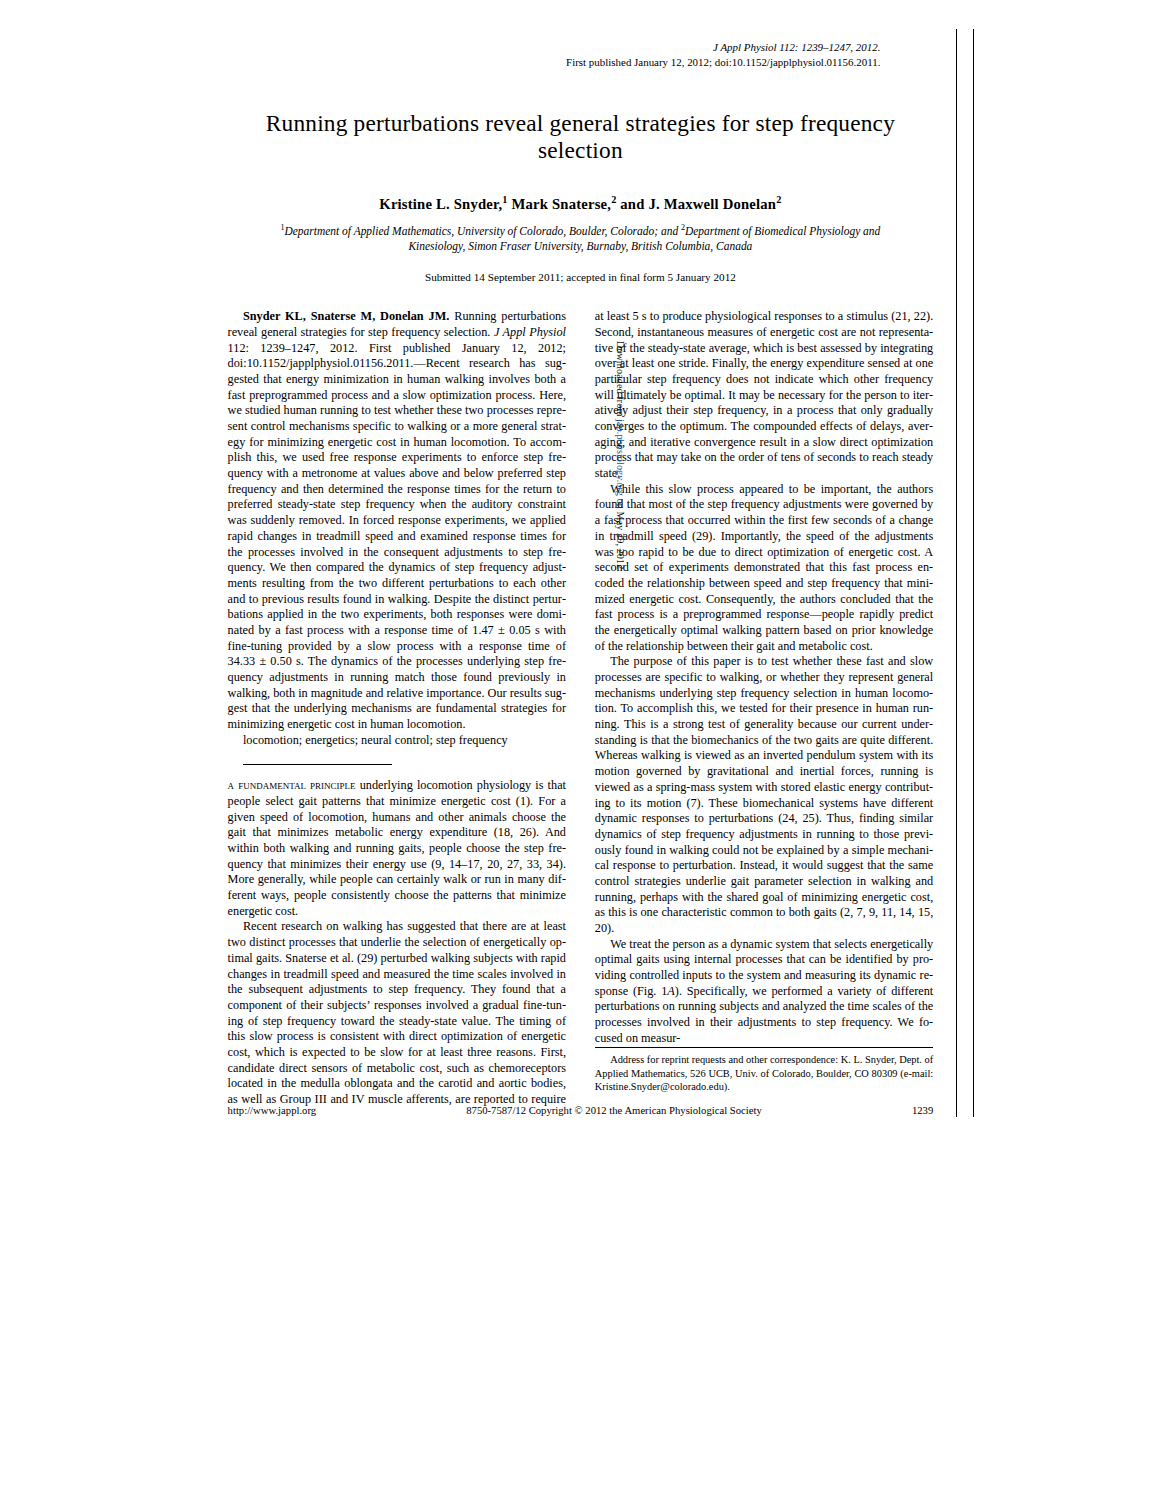Downloaded from jap.physiology.org on May 29, 2012
J Appl Physiol 112: 1239–1247, 2012.
First published January 12, 2012; doi:10.1152/japplphysiol.01156.2011.
Running perturbations reveal general strategies for step frequency selection
Kristine L. Snyder,1 Mark Snaterse,2 and J. Maxwell Donelan2
1Department of Applied Mathematics, University of Colorado, Boulder, Colorado; and 2Department of Biomedical Physiology and Kinesiology, Simon Fraser University, Burnaby, British Columbia, Canada
Submitted 14 September 2011; accepted in final form 5 January 2012
Snyder KL, Snaterse M, Donelan JM. Running perturbations reveal general strategies for step frequency selection. J Appl Physiol 112: 1239–1247, 2012. First published January 12, 2012; doi:10.1152/japplphysiol.01156.2011.—Recent research has suggested that energy minimization in human walking involves both a fast preprogrammed process and a slow optimization process. Here, we studied human running to test whether these two processes represent control mechanisms specific to walking or a more general strategy for minimizing energetic cost in human locomotion. To accomplish this, we used free response experiments to enforce step frequency with a metronome at values above and below preferred step frequency and then determined the response times for the return to preferred steady-state step frequency when the auditory constraint was suddenly removed. In forced response experiments, we applied rapid changes in treadmill speed and examined response times for the processes involved in the consequent adjustments to step frequency. We then compared the dynamics of step frequency adjustments resulting from the two different perturbations to each other and to previous results found in walking. Despite the distinct perturbations applied in the two experiments, both responses were dominated by a fast process with a response time of 1.47 ± 0.05 s with fine-tuning provided by a slow process with a response time of 34.33 ± 0.50 s. The dynamics of the processes underlying step frequency adjustments in running match those found previously in walking, both in magnitude and relative importance. Our results suggest that the underlying mechanisms are fundamental strategies for minimizing energetic cost in human locomotion.
locomotion; energetics; neural control; step frequency
a fundamental principle underlying locomotion physiology is that people select gait patterns that minimize energetic cost (1). For a given speed of locomotion, humans and other animals choose the gait that minimizes metabolic energy expenditure (18, 26). And within both walking and running gaits, people choose the step frequency that minimizes their energy use (9, 14–17, 20, 27, 33, 34). More generally, while people can certainly walk or run in many different ways, people consistently choose the patterns that minimize energetic cost.
Recent research on walking has suggested that there are at least two distinct processes that underlie the selection of energetically optimal gaits. Snaterse et al. (29) perturbed walking subjects with rapid changes in treadmill speed and measured the time scales involved in the subsequent adjustments to step frequency. They found that a component of their subjects’ responses involved a gradual fine-tuning of step frequency toward the steady-state value. The timing of this slow process is consistent with direct optimization of energetic cost, which is expected to be slow for at least three reasons. First, candidate direct sensors of metabolic cost, such as chemoreceptors located in the medulla oblongata and the carotid and aortic bodies, as well as Group III and IV muscle afferents, are reported to require at least 5 s to produce physiological responses to a stimulus (21, 22). Second, instantaneous measures of energetic cost are not representative of the steady-state average, which is best assessed by integrating over at least one stride. Finally, the energy expenditure sensed at one particular step frequency does not indicate which other frequency will ultimately be optimal. It may be necessary for the person to iteratively adjust their step frequency, in a process that only gradually converges to the optimum. The compounded effects of delays, averaging, and iterative convergence result in a slow direct optimization process that may take on the order of tens of seconds to reach steady state.
While this slow process appeared to be important, the authors found that most of the step frequency adjustments were governed by a fast process that occurred within the first few seconds of a change in treadmill speed (29). Importantly, the speed of the adjustments was too rapid to be due to direct optimization of energetic cost. A second set of experiments demonstrated that this fast process encoded the relationship between speed and step frequency that minimized energetic cost. Consequently, the authors concluded that the fast process is a preprogrammed response—people rapidly predict the energetically optimal walking pattern based on prior knowledge of the relationship between their gait and metabolic cost.
The purpose of this paper is to test whether these fast and slow processes are specific to walking, or whether they represent general mechanisms underlying step frequency selection in human locomotion. To accomplish this, we tested for their presence in human running. This is a strong test of generality because our current understanding is that the biomechanics of the two gaits are quite different. Whereas walking is viewed as an inverted pendulum system with its motion governed by gravitational and inertial forces, running is viewed as a spring-mass system with stored elastic energy contributing to its motion (7). These biomechanical systems have different dynamic responses to perturbations (24, 25). Thus, finding similar dynamics of step frequency adjustments in running to those previously found in walking could not be explained by a simple mechanical response to perturbation. Instead, it would suggest that the same control strategies underlie gait parameter selection in walking and running, perhaps with the shared goal of minimizing energetic cost, as this is one characteristic common to both gaits (2, 7, 9, 11, 14, 15, 20).
We treat the person as a dynamic system that selects energetically optimal gaits using internal processes that can be identified by providing controlled inputs to the system and measuring its dynamic response (Fig. 1A). Specifically, we performed a variety of different perturbations on running subjects and analyzed the time scales of the processes involved in their adjustments to step frequency. We focused on measur-
Address for reprint requests and other correspondence: K. L. Snyder, Dept. of Applied Mathematics, 526 UCB, Univ. of Colorado, Boulder, CO 80309 (e-mail: Kristine.Snyder@colorado.edu).
http://www.jappl.org
8750-7587/12 Copyright © 2012 the American Physiological Society
1239